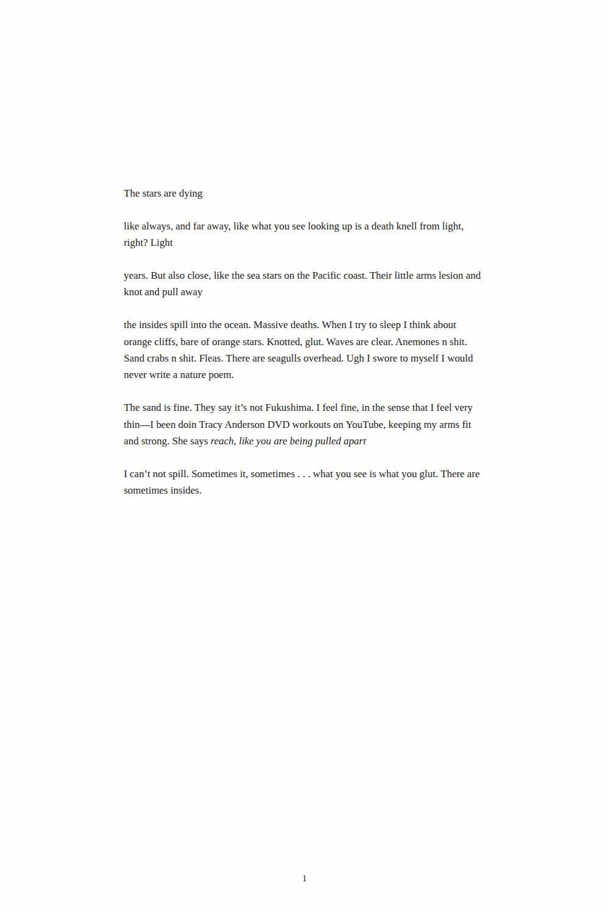The stars are dying
like always, and far away, like what you see looking up is a death knell from light, right? Light
years. But also close, like the sea stars on the Pacific coast. Their little arms lesion and knot and pull away
the insides spill into the ocean. Massive deaths. When I try to sleep I think about orange cliffs, bare of orange stars. Knotted, glut. Waves are clear. Anemones n shit. Sand crabs n shit. Fleas. There are seagulls overhead. Ugh I swore to myself I would never write a nature poem.
The sand is fine. They say it’s not Fukushima. I feel fine, in the sense that I feel very thin—I been doin Tracy Anderson DVD workouts on YouTube, keeping my arms fit and strong. She says reach, like you are being pulled apart
I can’t not spill. Sometimes it, sometimes . . . what you see is what you glut. There are sometimes insides.
1